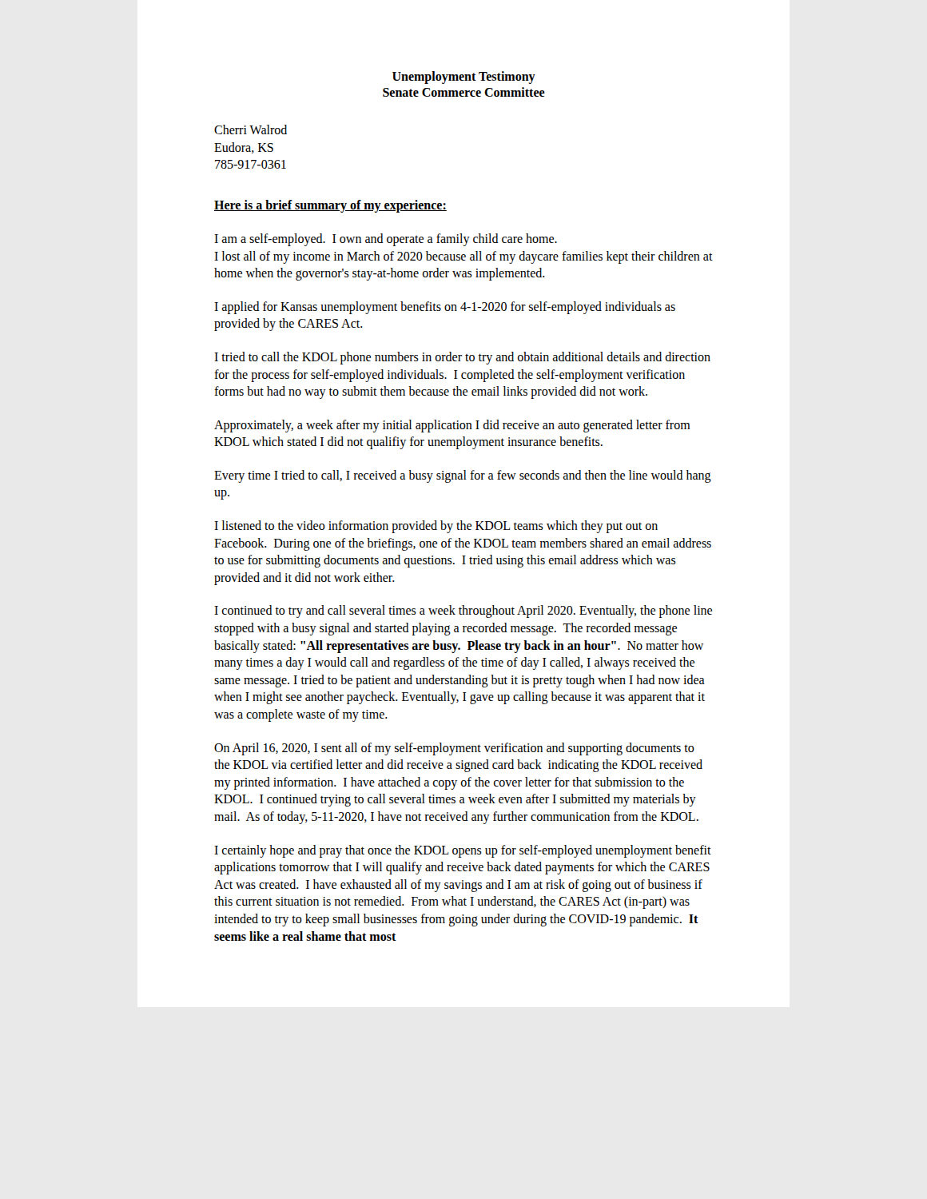Unemployment Testimony Senate Commerce Committee
Cherri Walrod
Eudora, KS
785-917-0361
Here is a brief summary of my experience:
I am a self-employed. I own and operate a family child care home.
I lost all of my income in March of 2020 because all of my daycare families kept their children at home when the governor's stay-at-home order was implemented.
I applied for Kansas unemployment benefits on 4-1-2020 for self-employed individuals as provided by the CARES Act.
I tried to call the KDOL phone numbers in order to try and obtain additional details and direction for the process for self-employed individuals. I completed the self-employment verification forms but had no way to submit them because the email links provided did not work.
Approximately, a week after my initial application I did receive an auto generated letter from KDOL which stated I did not qualifiy for unemployment insurance benefits.
Every time I tried to call, I received a busy signal for a few seconds and then the line would hang up.
I listened to the video information provided by the KDOL teams which they put out on Facebook. During one of the briefings, one of the KDOL team members shared an email address to use for submitting documents and questions. I tried using this email address which was provided and it did not work either.
I continued to try and call several times a week throughout April 2020. Eventually, the phone line stopped with a busy signal and started playing a recorded message. The recorded message basically stated: "All representatives are busy. Please try back in an hour". No matter how many times a day I would call and regardless of the time of day I called, I always received the same message. I tried to be patient and understanding but it is pretty tough when I had now idea when I might see another paycheck. Eventually, I gave up calling because it was apparent that it was a complete waste of my time.
On April 16, 2020, I sent all of my self-employment verification and supporting documents to the KDOL via certified letter and did receive a signed card back indicating the KDOL received my printed information. I have attached a copy of the cover letter for that submission to the KDOL. I continued trying to call several times a week even after I submitted my materials by mail. As of today, 5-11-2020, I have not received any further communication from the KDOL.
I certainly hope and pray that once the KDOL opens up for self-employed unemployment benefit applications tomorrow that I will qualify and receive back dated payments for which the CARES Act was created. I have exhausted all of my savings and I am at risk of going out of business if this current situation is not remedied. From what I understand, the CARES Act (in-part) was intended to try to keep small businesses from going under during the COVID-19 pandemic. It seems like a real shame that most